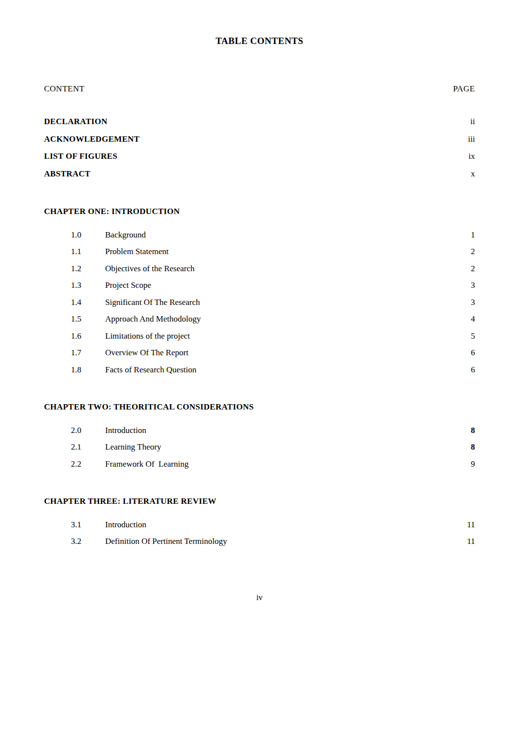TABLE CONTENTS
| CONTENT | PAGE |
| DECLARATION | ii |
| ACKNOWLEDGEMENT | iii |
| LIST OF FIGURES | ix |
| ABSTRACT | x |
CHAPTER ONE: INTRODUCTION
| 1.0 | Background | 1 |
| 1.1 | Problem Statement | 2 |
| 1.2 | Objectives of the Research | 2 |
| 1.3 | Project Scope | 3 |
| 1.4 | Significant Of The Research | 3 |
| 1.5 | Approach And Methodology | 4 |
| 1.6 | Limitations of the project | 5 |
| 1.7 | Overview Of The Report | 6 |
| 1.8 | Facts of Research Question | 6 |
CHAPTER TWO: THEORITICAL CONSIDERATIONS
| 2.0 | Introduction | 8 |
| 2.1 | Learning Theory | 8 |
| 2.2 | Framework Of Learning | 9 |
CHAPTER THREE: LITERATURE REVIEW
| 3.1 | Introduction | 11 |
| 3.2 | Definition Of Pertinent Terminology | 11 |
iv